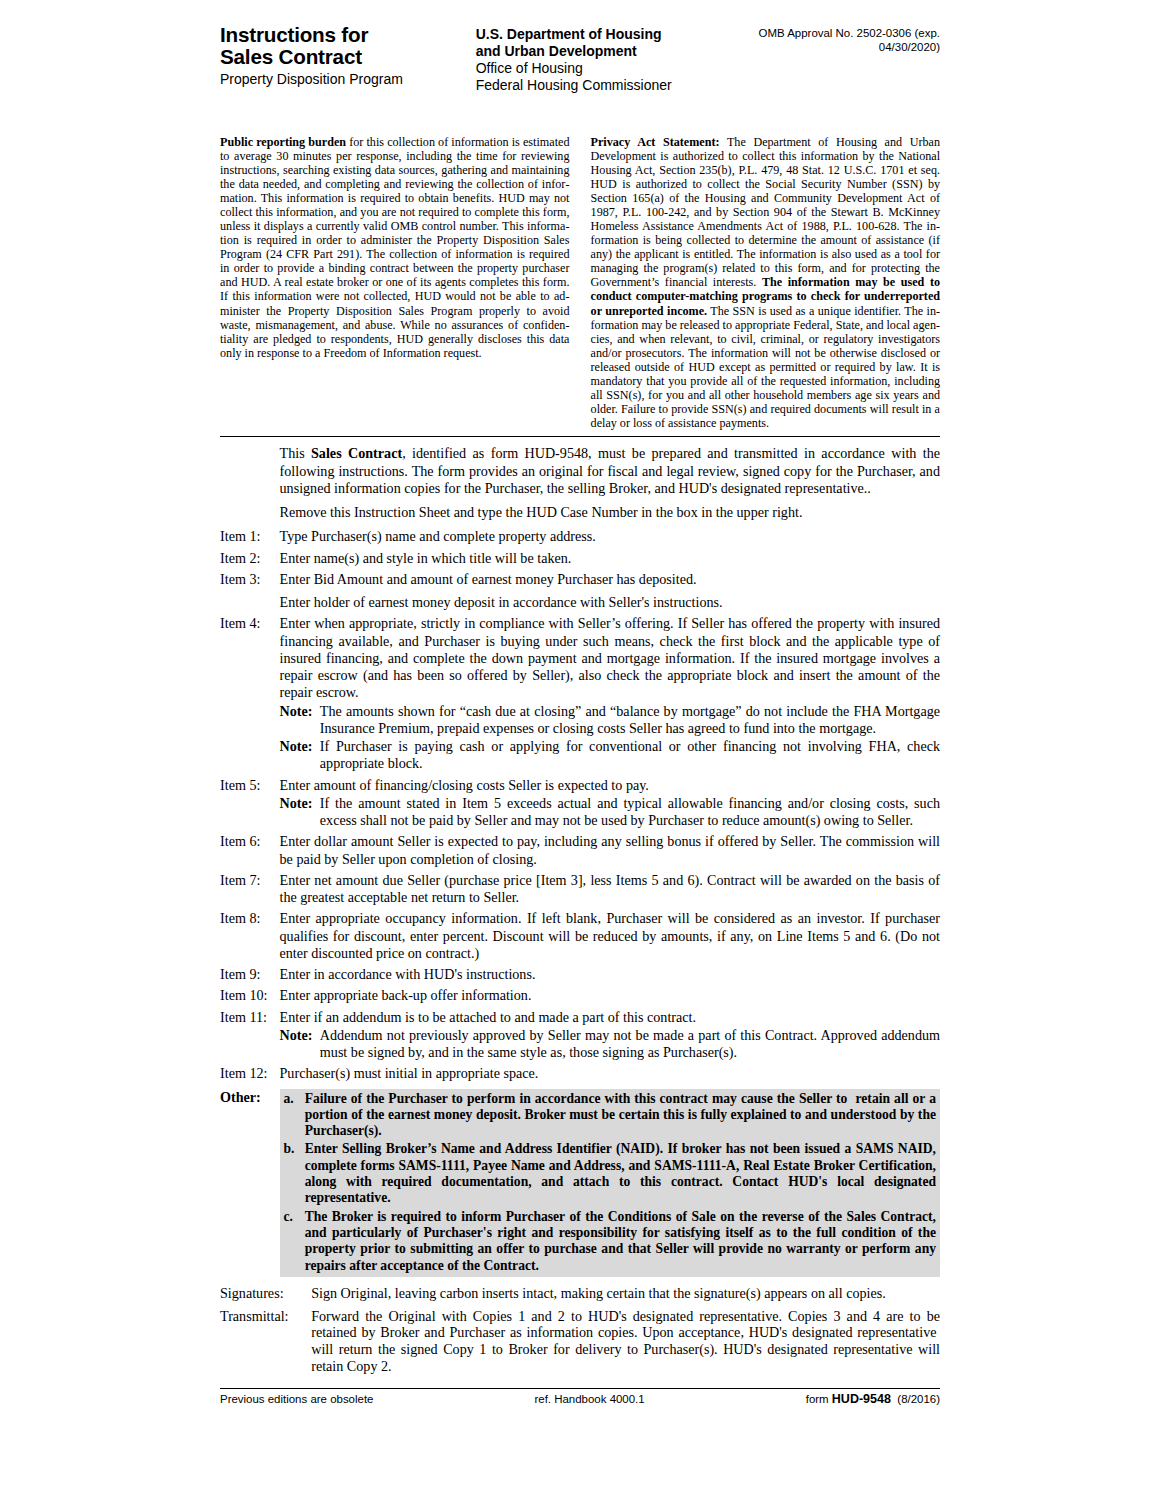Instructions for
Sales Contract
Property Disposition Program
U.S. Department of Housing
and Urban Development
Office of Housing
Federal Housing Commissioner
OMB Approval No. 2502-0306 (exp. 04/30/2020)
Public reporting burden for this collection of information is estimated to average 30 minutes per response, including the time for reviewing instructions, searching existing data sources, gathering and maintaining the data needed, and completing and reviewing the collection of information. This information is required to obtain benefits. HUD may not collect this information, and you are not required to complete this form, unless it displays a currently valid OMB control number. This information is required in order to administer the Property Disposition Sales Program (24 CFR Part 291). The collection of information is required in order to provide a binding contract between the property purchaser and HUD. A real estate broker or one of its agents completes this form. If this information were not collected, HUD would not be able to administer the Property Disposition Sales Program properly to avoid waste, mismanagement, and abuse. While no assurances of confidentiality are pledged to respondents, HUD generally discloses this data only in response to a Freedom of Information request.
Privacy Act Statement: The Department of Housing and Urban Development is authorized to collect this information by the National Housing Act, Section 235(b), P.L. 479, 48 Stat. 12 U.S.C. 1701 et seq. HUD is authorized to collect the Social Security Number (SSN) by Section 165(a) of the Housing and Community Development Act of 1987, P.L. 100-242, and by Section 904 of the Stewart B. McKinney Homeless Assistance Amendments Act of 1988, P.L. 100-628. The information is being collected to determine the amount of assistance (if any) the applicant is entitled. The information is also used as a tool for managing the program(s) related to this form, and for protecting the Government’s financial interests. The information may be used to conduct computer-matching programs to check for underreported or unreported income. The SSN is used as a unique identifier. The information may be released to appropriate Federal, State, and local agencies, and when relevant, to civil, criminal, or regulatory investigators and/or prosecutors. The information will not be otherwise disclosed or released outside of HUD except as permitted or required by law. It is mandatory that you provide all of the requested information, including all SSN(s), for you and all other household members age six years and older. Failure to provide SSN(s) and required documents will result in a delay or loss of assistance payments.
This Sales Contract, identified as form HUD-9548, must be prepared and transmitted in accordance with the following instructions. The form provides an original for fiscal and legal review, signed copy for the Purchaser, and unsigned information copies for the Purchaser, the selling Broker, and HUD's designated representative..
Remove this Instruction Sheet and type the HUD Case Number in the box in the upper right.
Item 1:
Type Purchaser(s) name and complete property address.
Item 2:
Enter name(s) and style in which title will be taken.
Item 3:
Enter Bid Amount and amount of earnest money Purchaser has deposited.
Enter holder of earnest money deposit in accordance with Seller's instructions.
Item 4:
Enter when appropriate, strictly in compliance with Seller’s offering. If Seller has offered the property with insured financing available, and Purchaser is buying under such means, check the first block and the applicable type of insured financing, and complete the down payment and mortgage information. If the insured mortgage involves a repair escrow (and has been so offered by Seller), also check the appropriate block and insert the amount of the repair escrow.
Note:
The amounts shown for “cash due at closing” and “balance by mortgage” do not include the FHA Mortgage Insurance Premium, prepaid expenses or closing costs Seller has agreed to fund into the mortgage.
Note:
If Purchaser is paying cash or applying for conventional or other financing not involving FHA, check appropriate block.
Item 5:
Enter amount of financing/closing costs Seller is expected to pay.
Note:
If the amount stated in Item 5 exceeds actual and typical allowable financing and/or closing costs, such excess shall not be paid by Seller and may not be used by Purchaser to reduce amount(s) owing to Seller.
Item 6:
Enter dollar amount Seller is expected to pay, including any selling bonus if offered by Seller. The commission will be paid by Seller upon completion of closing.
Item 7:
Enter net amount due Seller (purchase price [Item 3], less Items 5 and 6). Contract will be awarded on the basis of the greatest acceptable net return to Seller.
Item 8:
Enter appropriate occupancy information. If left blank, Purchaser will be considered as an investor. If purchaser qualifies for discount, enter percent. Discount will be reduced by amounts, if any, on Line Items 5 and 6. (Do not enter discounted price on contract.)
Item 9:
Enter in accordance with HUD's instructions.
Item 10:
Enter appropriate back-up offer information.
Item 11:
Enter if an addendum is to be attached to and made a part of this contract.
Note:
Addendum not previously approved by Seller may not be made a part of this Contract. Approved addendum must be signed by, and in the same style as, those signing as Purchaser(s).
Item 12:
Purchaser(s) must initial in appropriate space.
Other:
a.
Failure of the Purchaser to perform in accordance with this contract may cause the Seller to retain all or a portion of the earnest money deposit. Broker must be certain this is fully explained to and understood by the Purchaser(s).
b.
Enter Selling Broker’s Name and Address Identifier (NAID). If broker has not been issued a SAMS NAID, complete forms SAMS-1111, Payee Name and Address, and SAMS-1111-A, Real Estate Broker Certification, along with required documentation, and attach to this contract. Contact HUD's local designated representative.
c.
The Broker is required to inform Purchaser of the Conditions of Sale on the reverse of the Sales Contract, and particularly of Purchaser's right and responsibility for satisfying itself as to the full condition of the property prior to submitting an offer to purchase and that Seller will provide no warranty or perform any repairs after acceptance of the Contract.
Signatures:
Sign Original, leaving carbon inserts intact, making certain that the signature(s) appears on all copies.
Transmittal:
Forward the Original with Copies 1 and 2 to HUD's designated representative. Copies 3 and 4 are to be retained by Broker and Purchaser as information copies. Upon acceptance, HUD's designated representative will return the signed Copy 1 to Broker for delivery to Purchaser(s). HUD's designated representative will retain Copy 2.
Previous editions are obsolete
ref. Handbook 4000.1
form HUD-9548 (8/2016)